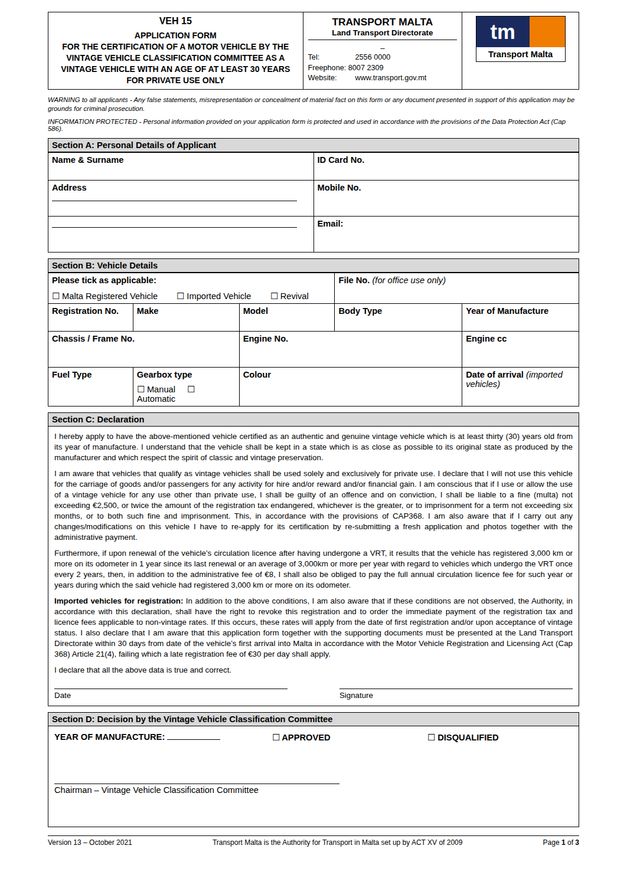| VEH 15 APPLICATION FORM FOR THE CERTIFICATION OF A MOTOR VEHICLE BY THE VINTAGE VEHICLE CLASSIFICATION COMMITTEE AS A VINTAGE VEHICLE WITH AN AGE OF AT LEAST 30 YEARS FOR PRIVATE USE ONLY | TRANSPORT MALTA Land Transport Directorate – Tel: 2556 0000 Freephone: 8007 2309 Website: www.transport.gov.mt | tm Transport Malta |
WARNING to all applicants - Any false statements, misrepresentation or concealment of material fact on this form or any document presented in support of this application may be grounds for criminal prosecution.
INFORMATION PROTECTED - Personal information provided on your application form is protected and used in accordance with the provisions of the Data Protection Act (Cap 586).
Section A: Personal Details of Applicant
| Name & Surname | ID Card No. |
| Address | Mobile No. |
| | Email: |
Section B: Vehicle Details
| Please tick as applicable: ☐ Malta Registered Vehicle ☐ Imported Vehicle ☐ Revival | File No. (for office use only) |
| Registration No. | Make | Model | Body Type | Year of Manufacture |
| Chassis / Frame No. | Engine No. | Engine cc |
| Fuel Type | Gearbox type ☐ Manual ☐ Automatic | Colour | Date of arrival (imported vehicles) |
Section C: Declaration
I hereby apply to have the above-mentioned vehicle certified as an authentic and genuine vintage vehicle which is at least thirty (30) years old from its year of manufacture. I understand that the vehicle shall be kept in a state which is as close as possible to its original state as produced by the manufacturer and which respect the spirit of classic and vintage preservation.
I am aware that vehicles that qualify as vintage vehicles shall be used solely and exclusively for private use. I declare that I will not use this vehicle for the carriage of goods and/or passengers for any activity for hire and/or reward and/or financial gain. I am conscious that if I use or allow the use of a vintage vehicle for any use other than private use, I shall be guilty of an offence and on conviction, I shall be liable to a fine (multa) not exceeding €2,500, or twice the amount of the registration tax endangered, whichever is the greater, or to imprisonment for a term not exceeding six months, or to both such fine and imprisonment. This, in accordance with the provisions of CAP368. I am also aware that if I carry out any changes/modifications on this vehicle I have to re-apply for its certification by re-submitting a fresh application and photos together with the administrative payment.
Furthermore, if upon renewal of the vehicle’s circulation licence after having undergone a VRT, it results that the vehicle has registered 3,000 km or more on its odometer in 1 year since its last renewal or an average of 3,000km or more per year with regard to vehicles which undergo the VRT once every 2 years, then, in addition to the administrative fee of €8, I shall also be obliged to pay the full annual circulation licence fee for such year or years during which the said vehicle had registered 3,000 km or more on its odometer.
Imported vehicles for registration: In addition to the above conditions, I am also aware that if these conditions are not observed, the Authority, in accordance with this declaration, shall have the right to revoke this registration and to order the immediate payment of the registration tax and licence fees applicable to non-vintage rates. If this occurs, these rates will apply from the date of first registration and/or upon acceptance of vintage status. I also declare that I am aware that this application form together with the supporting documents must be presented at the Land Transport Directorate within 30 days from date of the vehicle’s first arrival into Malta in accordance with the Motor Vehicle Registration and Licensing Act (Cap 368) Article 21(4), failing which a late registration fee of €30 per day shall apply.
I declare that all the above data is true and correct.
Date
Signature
Section D: Decision by the Vintage Vehicle Classification Committee
YEAR OF MANUFACTURE:
☐ APPROVED
☐ DISQUALIFIED
Chairman – Vintage Vehicle Classification Committee
Version 13 – October 2021
Transport Malta is the Authority for Transport in Malta set up by ACT XV of 2009
Page 1 of 3